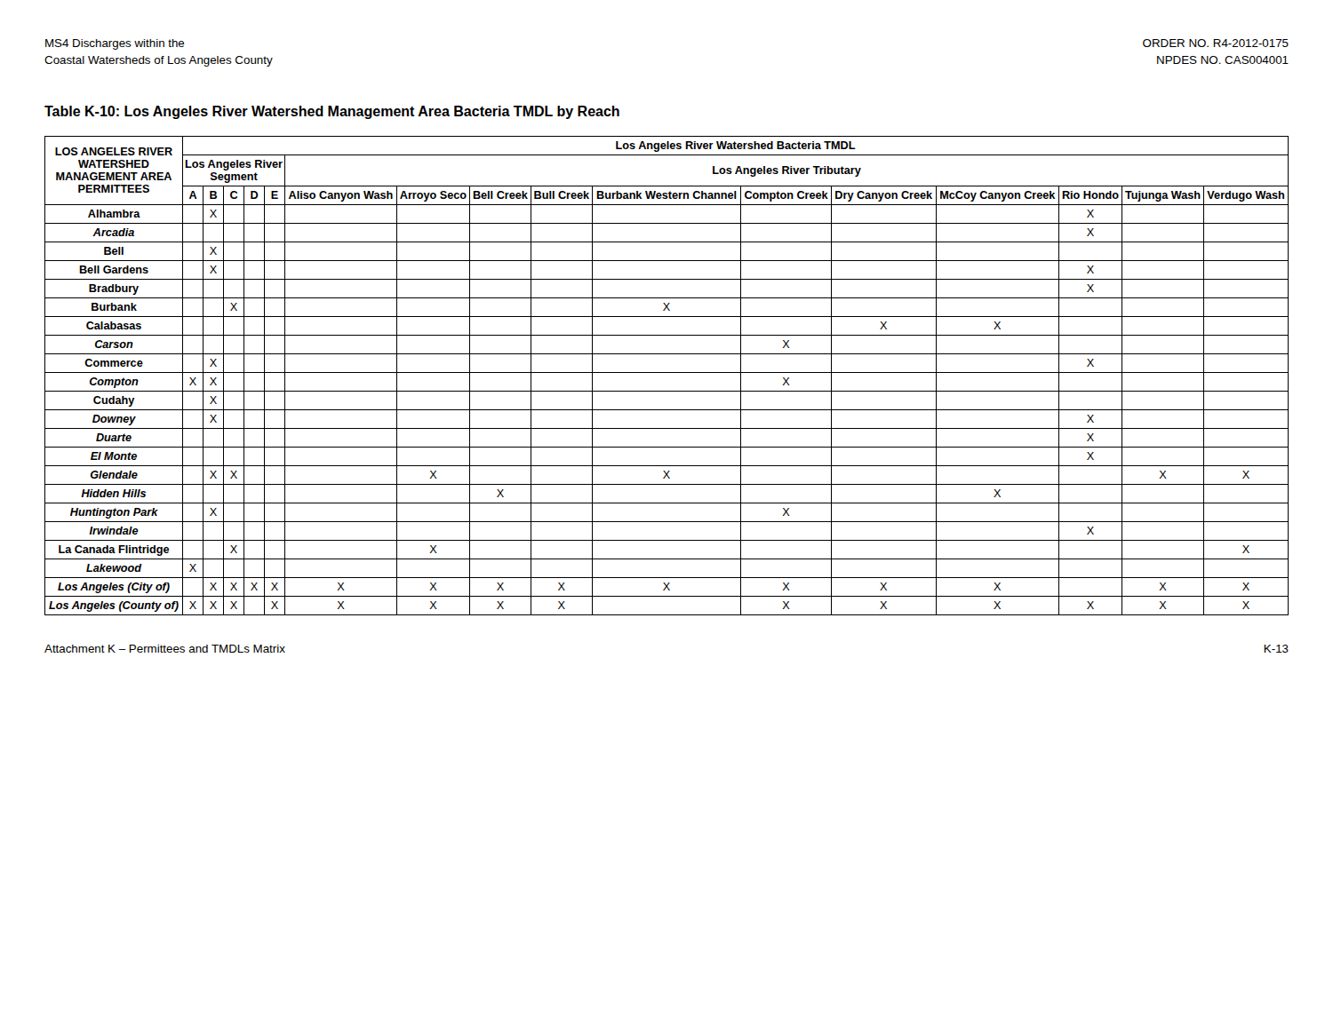MS4 Discharges within the
Coastal Watersheds of Los Angeles County
ORDER NO. R4-2012-0175
NPDES NO. CAS004001
Table K-10: Los Angeles River Watershed Management Area Bacteria TMDL by Reach
| LOS ANGELES RIVER WATERSHED MANAGEMENT AREA PERMITTEES | Los Angeles River Watershed Bacteria TMDL |
| --- | --- |
| Los Angeles River Segment | Los Angeles River Tributary |
| A | B | C | D | E | Aliso Canyon Wash | Arroyo Seco | Bell Creek | Bull Creek | Burbank Western Channel | Compton Creek | Dry Canyon Creek | McCoy Canyon Creek | Rio Hondo | Tujunga Wash | Verdugo Wash |
| Alhambra | | X | | | | | | | | | | | | X | | |
| Arcadia | | | | | | | | | | | | | | X | | |
| Bell | | X | | | | | | | | | | | | | | |
| Bell Gardens | | X | | | | | | | | | | | | X | | |
| Bradbury | | | | | | | | | | | | | | X | | |
| Burbank | | | X | | | | | | | X | | | | | | |
| Calabasas | | | | | | | | | | | | X | X | | | |
| Carson | | | | | | | | | | | X | | | | | |
| Commerce | | X | | | | | | | | | | | | X | | |
| Compton | X | X | | | | | | | | | X | | | | | |
| Cudahy | | X | | | | | | | | | | | | | | |
| Downey | | X | | | | | | | | | | | | X | | |
| Duarte | | | | | | | | | | | | | | X | | |
| El Monte | | | | | | | | | | | | | | X | | |
| Glendale | | X | X | | | | X | | | X | | | | | X | X |
| Hidden Hills | | | | | | | | X | | | | | X | | | |
| Huntington Park | | X | | | | | | | | | X | | | | | |
| Irwindale | | | | | | | | | | | | | | X | | |
| La Canada Flintridge | | | X | | | | X | | | | | | | | | X |
| Lakewood | X | | | | | | | | | | | | | | | |
| Los Angeles (City of) | | X | X | X | X | X | X | X | X | X | X | X | X | | X | X |
| Los Angeles (County of) | X | X | X | | X | X | X | X | X | | X | X | X | X | X | X |
Attachment K – Permittees and TMDLs Matrix
K-13